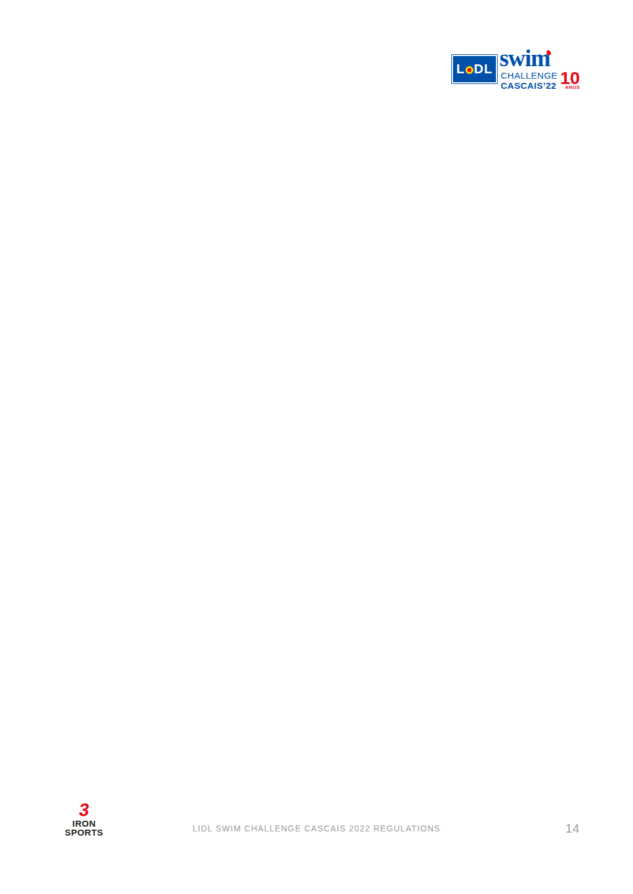L DL
swim
CHALLENGE
CASCAIS’22
10
ANOS
3
IRON
SPORTS
LIDL SWIM CHALLENGE CASCAIS 2022 REGULATIONS
14